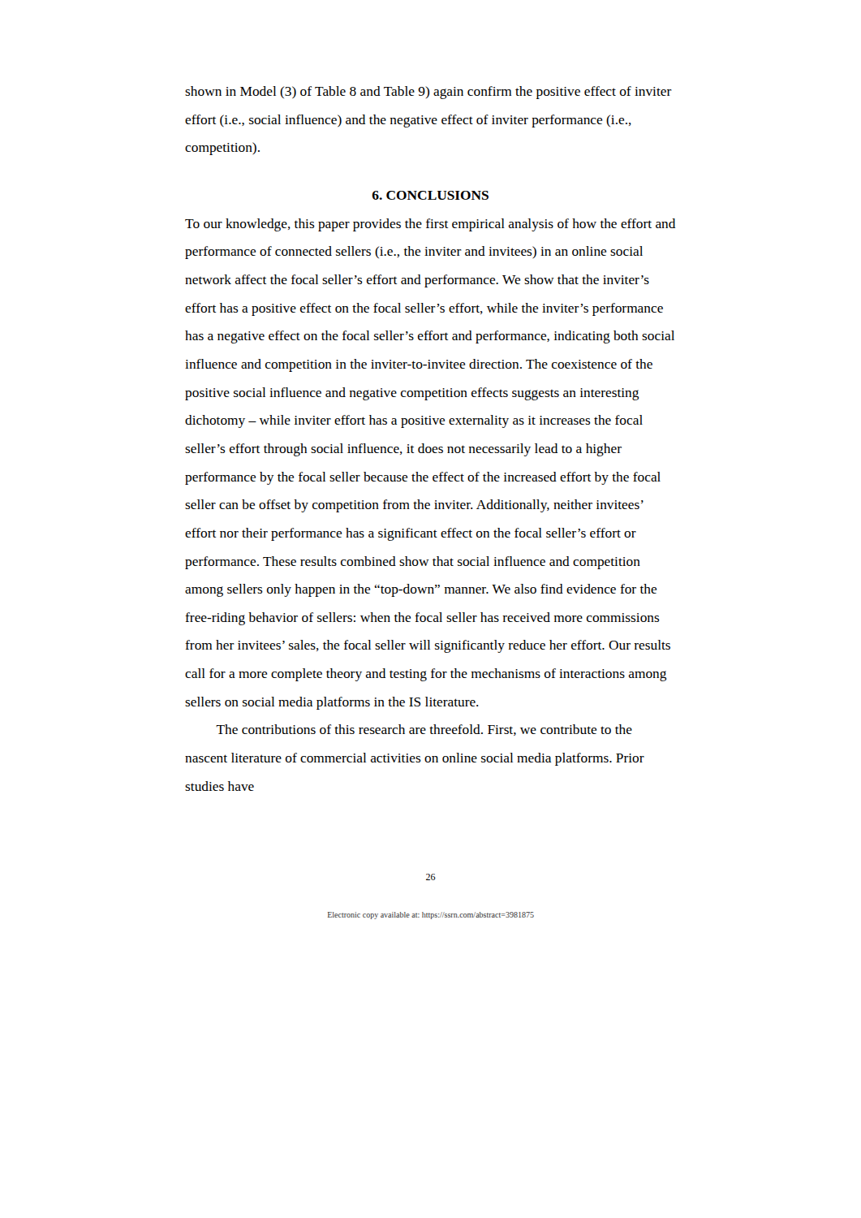shown in Model (3) of Table 8 and Table 9) again confirm the positive effect of inviter effort (i.e., social influence) and the negative effect of inviter performance (i.e., competition).
6. CONCLUSIONS
To our knowledge, this paper provides the first empirical analysis of how the effort and performance of connected sellers (i.e., the inviter and invitees) in an online social network affect the focal seller’s effort and performance. We show that the inviter’s effort has a positive effect on the focal seller’s effort, while the inviter’s performance has a negative effect on the focal seller’s effort and performance, indicating both social influence and competition in the inviter-to-invitee direction. The coexistence of the positive social influence and negative competition effects suggests an interesting dichotomy – while inviter effort has a positive externality as it increases the focal seller’s effort through social influence, it does not necessarily lead to a higher performance by the focal seller because the effect of the increased effort by the focal seller can be offset by competition from the inviter. Additionally, neither invitees’ effort nor their performance has a significant effect on the focal seller’s effort or performance. These results combined show that social influence and competition among sellers only happen in the “top-down” manner. We also find evidence for the free-riding behavior of sellers: when the focal seller has received more commissions from her invitees’ sales, the focal seller will significantly reduce her effort. Our results call for a more complete theory and testing for the mechanisms of interactions among sellers on social media platforms in the IS literature.
The contributions of this research are threefold. First, we contribute to the nascent literature of commercial activities on online social media platforms. Prior studies have
26
Electronic copy available at: https://ssrn.com/abstract=3981875